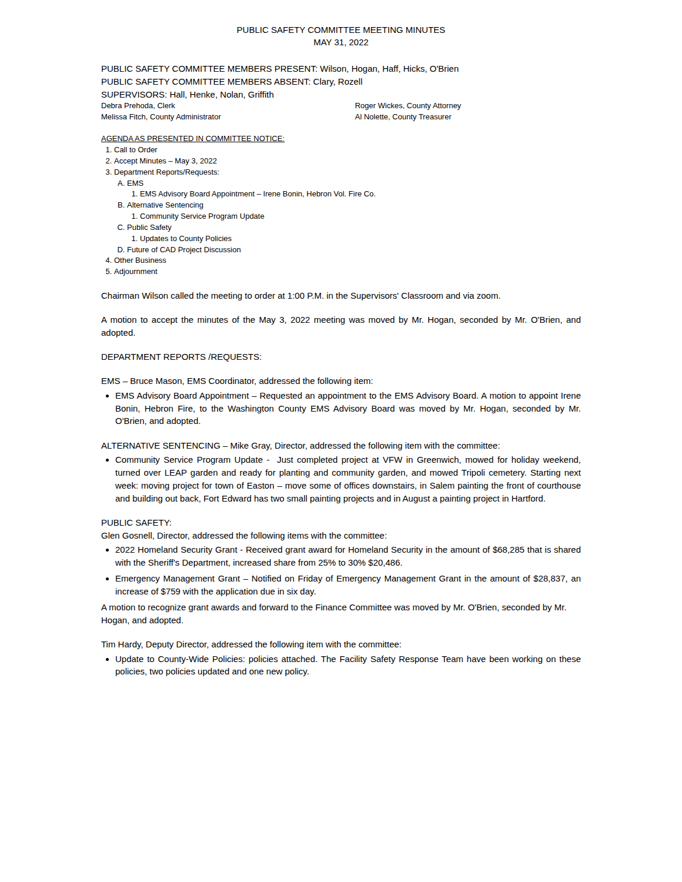PUBLIC SAFETY COMMITTEE MEETING MINUTES
MAY 31, 2022
PUBLIC SAFETY COMMITTEE MEMBERS PRESENT: Wilson, Hogan, Haff, Hicks, O'Brien
PUBLIC SAFETY COMMITTEE MEMBERS ABSENT: Clary, Rozell
SUPERVISORS: Hall, Henke, Nolan, Griffith
| Debra Prehoda, Clerk | Roger Wickes, County Attorney |
| Melissa Fitch, County Administrator | Al Nolette, County Treasurer |
AGENDA AS PRESENTED IN COMMITTEE NOTICE:
Call to Order
Accept Minutes – May 3, 2022
Department Reports/Requests:
EMS
EMS Advisory Board Appointment – Irene Bonin, Hebron Vol. Fire Co.
Alternative Sentencing
Community Service Program Update
Public Safety
Updates to County Policies
Future of CAD Project Discussion
Other Business
Adjournment
Chairman Wilson called the meeting to order at 1:00 P.M. in the Supervisors' Classroom and via zoom.
A motion to accept the minutes of the May 3, 2022 meeting was moved by Mr. Hogan, seconded by Mr. O'Brien, and adopted.
DEPARTMENT REPORTS /REQUESTS:
EMS – Bruce Mason, EMS Coordinator, addressed the following item:
EMS Advisory Board Appointment – Requested an appointment to the EMS Advisory Board. A motion to appoint Irene Bonin, Hebron Fire, to the Washington County EMS Advisory Board was moved by Mr. Hogan, seconded by Mr. O'Brien, and adopted.
ALTERNATIVE SENTENCING – Mike Gray, Director, addressed the following item with the committee:
Community Service Program Update - Just completed project at VFW in Greenwich, mowed for holiday weekend, turned over LEAP garden and ready for planting and community garden, and mowed Tripoli cemetery. Starting next week: moving project for town of Easton – move some of offices downstairs, in Salem painting the front of courthouse and building out back, Fort Edward has two small painting projects and in August a painting project in Hartford.
PUBLIC SAFETY:
Glen Gosnell, Director, addressed the following items with the committee:
2022 Homeland Security Grant - Received grant award for Homeland Security in the amount of $68,285 that is shared with the Sheriff's Department, increased share from 25% to 30% $20,486.
Emergency Management Grant – Notified on Friday of Emergency Management Grant in the amount of $28,837, an increase of $759 with the application due in six day.
A motion to recognize grant awards and forward to the Finance Committee was moved by Mr. O'Brien, seconded by Mr. Hogan, and adopted.
Tim Hardy, Deputy Director, addressed the following item with the committee:
Update to County-Wide Policies: policies attached. The Facility Safety Response Team have been working on these policies, two policies updated and one new policy.